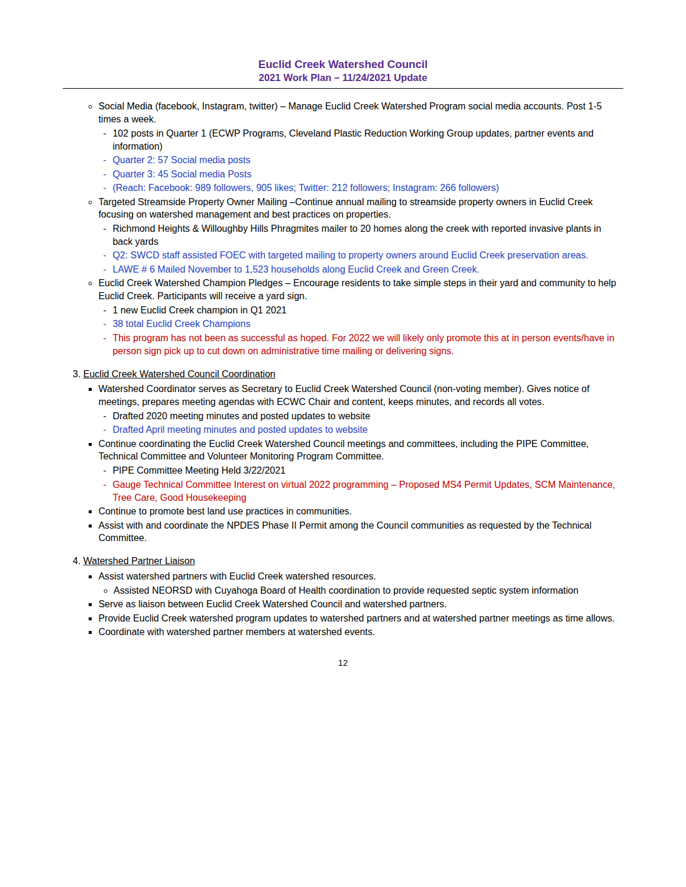Euclid Creek Watershed Council
2021 Work Plan – 11/24/2021 Update
Social Media (facebook, Instagram, twitter) – Manage Euclid Creek Watershed Program social media accounts. Post 1-5 times a week.
102 posts in Quarter 1 (ECWP Programs, Cleveland Plastic Reduction Working Group updates, partner events and information)
Quarter 2: 57 Social media posts
Quarter 3: 45 Social media Posts
(Reach: Facebook: 989 followers, 905 likes; Twitter: 212 followers; Instagram: 266 followers)
Targeted Streamside Property Owner Mailing –Continue annual mailing to streamside property owners in Euclid Creek focusing on watershed management and best practices on properties.
Richmond Heights & Willoughby Hills Phragmites mailer to 20 homes along the creek with reported invasive plants in back yards
Q2: SWCD staff assisted FOEC with targeted mailing to property owners around Euclid Creek preservation areas.
LAWE # 6 Mailed November to 1,523 households along Euclid Creek and Green Creek.
Euclid Creek Watershed Champion Pledges – Encourage residents to take simple steps in their yard and community to help Euclid Creek. Participants will receive a yard sign.
1 new Euclid Creek champion in Q1 2021
38 total Euclid Creek Champions
This program has not been as successful as hoped. For 2022 we will likely only promote this at in person events/have in person sign pick up to cut down on administrative time mailing or delivering signs.
Euclid Creek Watershed Council Coordination
Watershed Coordinator serves as Secretary to Euclid Creek Watershed Council (non-voting member). Gives notice of meetings, prepares meeting agendas with ECWC Chair and content, keeps minutes, and records all votes.
Drafted 2020 meeting minutes and posted updates to website
Drafted April meeting minutes and posted updates to website
Continue coordinating the Euclid Creek Watershed Council meetings and committees, including the PIPE Committee, Technical Committee and Volunteer Monitoring Program Committee.
PIPE Committee Meeting Held 3/22/2021
Gauge Technical Committee Interest on virtual 2022 programming – Proposed MS4 Permit Updates, SCM Maintenance, Tree Care, Good Housekeeping
Continue to promote best land use practices in communities.
Assist with and coordinate the NPDES Phase II Permit among the Council communities as requested by the Technical Committee.
Watershed Partner Liaison
Assist watershed partners with Euclid Creek watershed resources.
Assisted NEORSD with Cuyahoga Board of Health coordination to provide requested septic system information
Serve as liaison between Euclid Creek Watershed Council and watershed partners.
Provide Euclid Creek watershed program updates to watershed partners and at watershed partner meetings as time allows.
Coordinate with watershed partner members at watershed events.
12